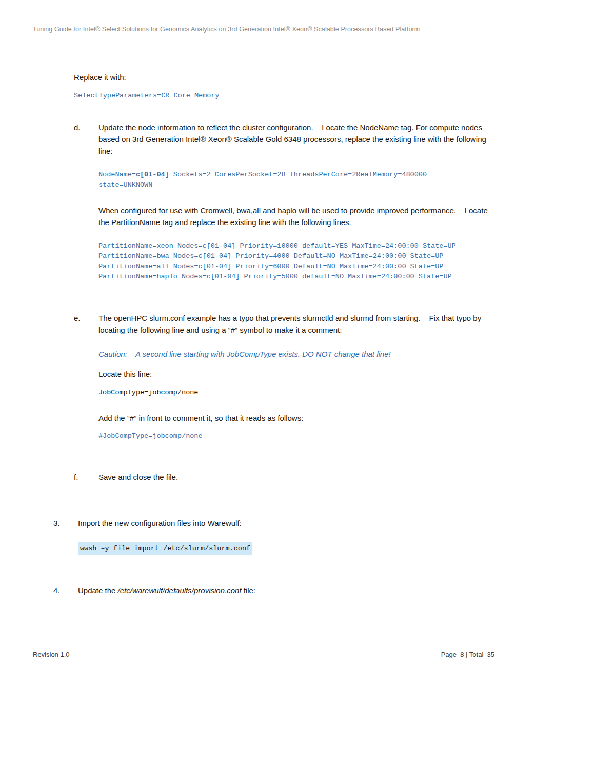Tuning Guide for Intel® Select Solutions for Genomics Analytics on 3rd Generation Intel® Xeon® Scalable Processors Based Platform
Replace it with:
SelectTypeParameters=CR_Core_Memory
d.
Update the node information to reflect the cluster configuration. Locate the NodeName tag. For compute nodes based on 3rd Generation Intel® Xeon® Scalable Gold 6348 processors, replace the existing line with the following line:
NodeName=c[01-04] Sockets=2 CoresPerSocket=28 ThreadsPerCore=2RealMemory=480000
state=UNKNOWN
When configured for use with Cromwell, bwa,all and haplo will be used to provide improved performance. Locate the PartitionName tag and replace the existing line with the following lines.
PartitionName=xeon Nodes=c[01-04] Priority=10000 default=YES MaxTime=24:00:00 State=UP
PartitionName=bwa Nodes=c[01-04] Priority=4000 Default=NO MaxTime=24:00:00 State=UP
PartitionName=all Nodes=c[01-04] Priority=6000 Default=NO MaxTime=24:00:00 State=UP
PartitionName=haplo Nodes=c[01-04] Priority=5000 default=NO MaxTime=24:00:00 State=UP
e.
The openHPC slurm.conf example has a typo that prevents slurmctld and slurmd from starting. Fix that typo by locating the following line and using a “#” symbol to make it a comment:
Caution: A second line starting with JobCompType exists. DO NOT change that line!
Locate this line:
JobCompType=jobcomp/none
Add the “#” in front to comment it, so that it reads as follows:
#JobCompType=jobcomp/none
f.
Save and close the file.
3.
Import the new configuration files into Warewulf:
wwsh –y file import /etc/slurm/slurm.conf
4.
Update the /etc/warewulf/defaults/provision.conf file:
Revision 1.0
Page 8 | Total 35